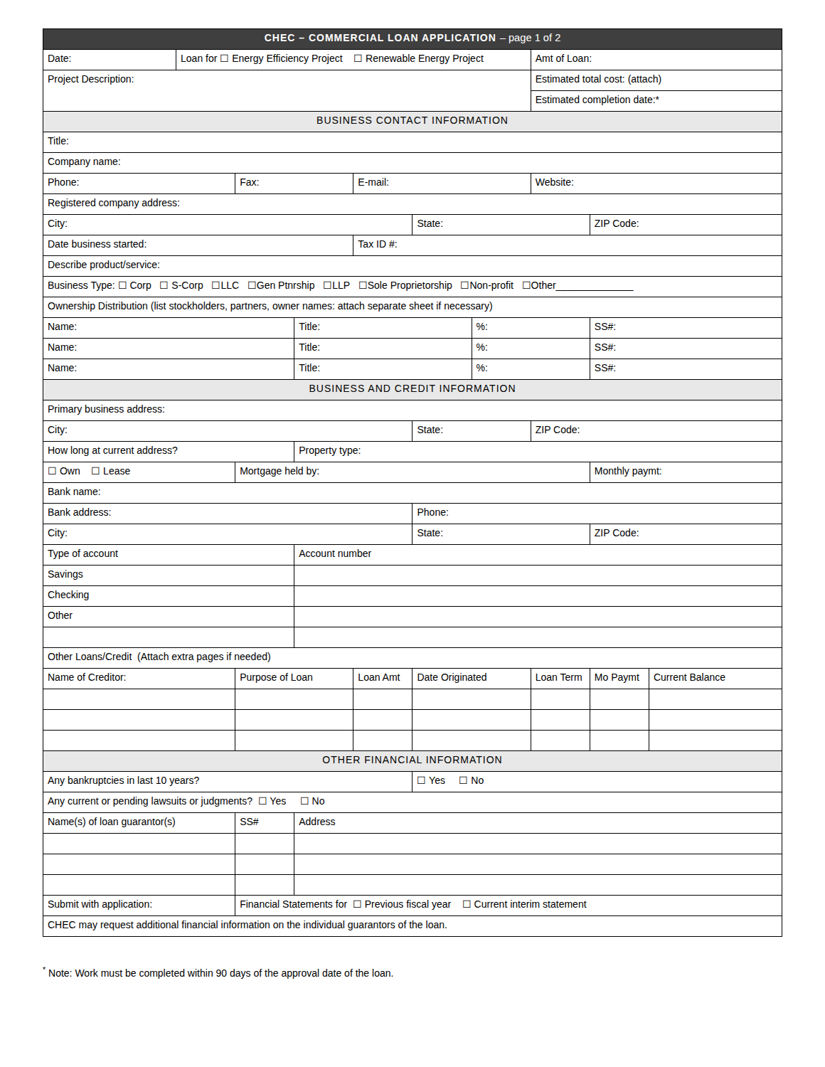| CHEC – COMMERCIAL LOAN APPLICATION – page 1 of 2 |
| Date: | Loan for ☐ Energy Efficiency Project ☐ Renewable Energy Project | Amt of Loan: |
| Project Description: | Estimated total cost: (attach) |
| Estimated completion date:* |
| BUSINESS CONTACT INFORMATION |
| Title: |
| Company name: |
| Phone: | Fax: | E-mail: | Website: |
| Registered company address: |
| City: | State: | ZIP Code: |
| Date business started: | Tax ID #: |
| Describe product/service: |
| Business Type: ☐ Corp ☐ S-Corp ☐ LLC ☐ Gen Ptnrship ☐ LLP ☐ Sole Proprietorship ☐ Non-profit ☐ Other______________ |
| Ownership Distribution (list stockholders, partners, owner names: attach separate sheet if necessary) |
| Name: | Title: | %: | SS#: |
| Name: | Title: | %: | SS#: |
| Name: | Title: | %: | SS#: |
| BUSINESS AND CREDIT INFORMATION |
| Primary business address: |
| City: | State: | ZIP Code: |
| How long at current address? | Property type: |
| ☐ Own ☐ Lease | Mortgage held by: | Monthly paymt: |
| Bank name: |
| Bank address: | Phone: |
| City: | State: | ZIP Code: |
| Type of account | Account number |
| Savings | |
| Checking | |
| Other | |
| Other Loans/Credit (Attach extra pages if needed) |
| Name of Creditor: | Purpose of Loan | Loan Amt | Date Originated | Loan Term | Mo Paymt | Current Balance |
| OTHER FINANCIAL INFORMATION |
| Any bankruptcies in last 10 years? | ☐ Yes ☐ No |
| Any current or pending lawsuits or judgments? ☐ Yes ☐ No |
| Name(s) of loan guarantor(s) | SS# | Address |
| Submit with application: | Financial Statements for ☐ Previous fiscal year ☐ Current interim statement |
| CHEC may request additional financial information on the individual guarantors of the loan. |
* Note: Work must be completed within 90 days of the approval date of the loan.